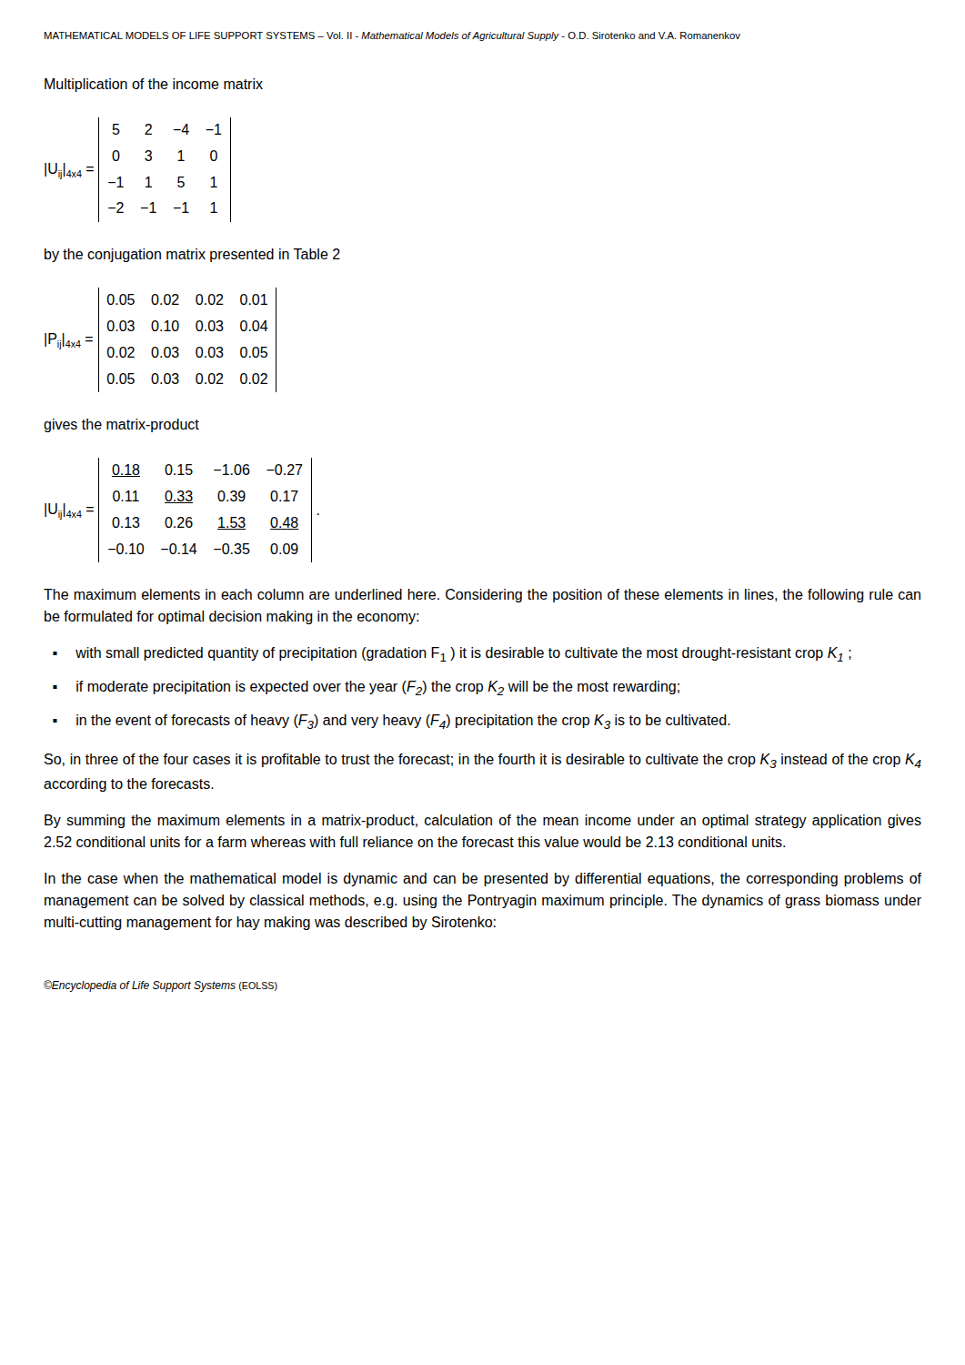MATHEMATICAL MODELS OF LIFE SUPPORT SYSTEMS – Vol. II - Mathematical Models of Agricultural Supply - O.D. Sirotenko and V.A. Romanenkov
Multiplication of the income matrix
|Uij|4x4 =
| 5 | 2 | −4 | −1 |
| 0 | 3 | 1 | 0 |
| −1 | 1 | 5 | 1 |
| −2 | −1 | −1 | 1 |
by the conjugation matrix presented in Table 2
|Pij|4x4 =
| 0.05 | 0.02 | 0.02 | 0.01 |
| 0.03 | 0.10 | 0.03 | 0.04 |
| 0.02 | 0.03 | 0.03 | 0.05 |
| 0.05 | 0.03 | 0.02 | 0.02 |
gives the matrix-product
|Uij|4x4 =
| 0.18 | 0.15 | −1.06 | −0.27 |
| 0.11 | 0.33 | 0.39 | 0.17 |
| 0.13 | 0.26 | 1.53 | 0.48 |
| −0.10 | −0.14 | −0.35 | 0.09 |
.
The maximum elements in each column are underlined here. Considering the position of these elements in lines, the following rule can be formulated for optimal decision making in the economy:
with small predicted quantity of precipitation (gradation F1 ) it is desirable to cultivate the most drought-resistant crop K1 ;
if moderate precipitation is expected over the year (F2) the crop K2 will be the most rewarding;
in the event of forecasts of heavy (F3) and very heavy (F4) precipitation the crop K3 is to be cultivated.
So, in three of the four cases it is profitable to trust the forecast; in the fourth it is desirable to cultivate the crop K3 instead of the crop K4 according to the forecasts.
By summing the maximum elements in a matrix-product, calculation of the mean income under an optimal strategy application gives 2.52 conditional units for a farm whereas with full reliance on the forecast this value would be 2.13 conditional units.
In the case when the mathematical model is dynamic and can be presented by differential equations, the corresponding problems of management can be solved by classical methods, e.g. using the Pontryagin maximum principle. The dynamics of grass biomass under multi-cutting management for hay making was described by Sirotenko:
©Encyclopedia of Life Support Systems (EOLSS)